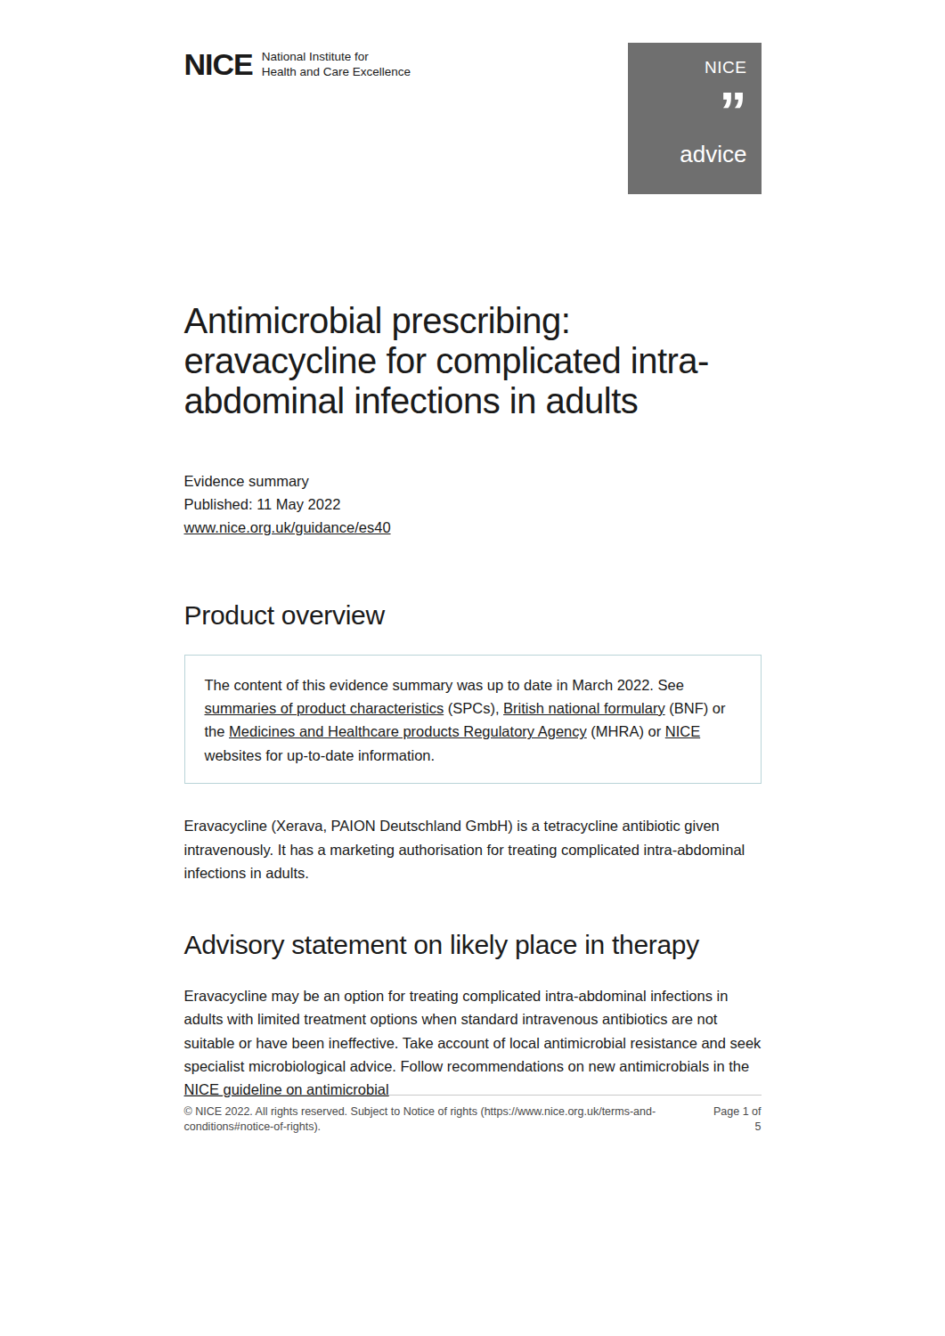NICE National Institute for
Health and Care Excellence
NICE
”
advice
Antimicrobial prescribing:
eravacycline for complicated intra-
abdominal infections in adults
Evidence summary
Published: 11 May 2022
www.nice.org.uk/guidance/es40
Product overview
The content of this evidence summary was up to date in March 2022. See summaries of product characteristics (SPCs), British national formulary (BNF) or the Medicines and Healthcare products Regulatory Agency (MHRA) or NICE websites for up-to-date information.
Eravacycline (Xerava, PAION Deutschland GmbH) is a tetracycline antibiotic given intravenously. It has a marketing authorisation for treating complicated intra-abdominal infections in adults.
Advisory statement on likely place in therapy
Eravacycline may be an option for treating complicated intra-abdominal infections in adults with limited treatment options when standard intravenous antibiotics are not suitable or have been ineffective. Take account of local antimicrobial resistance and seek specialist microbiological advice. Follow recommendations on new antimicrobials in the NICE guideline on antimicrobial
© NICE 2022. All rights reserved. Subject to Notice of rights (https://www.nice.org.uk/terms-and-conditions#notice-of-rights).
Page 1 of
5